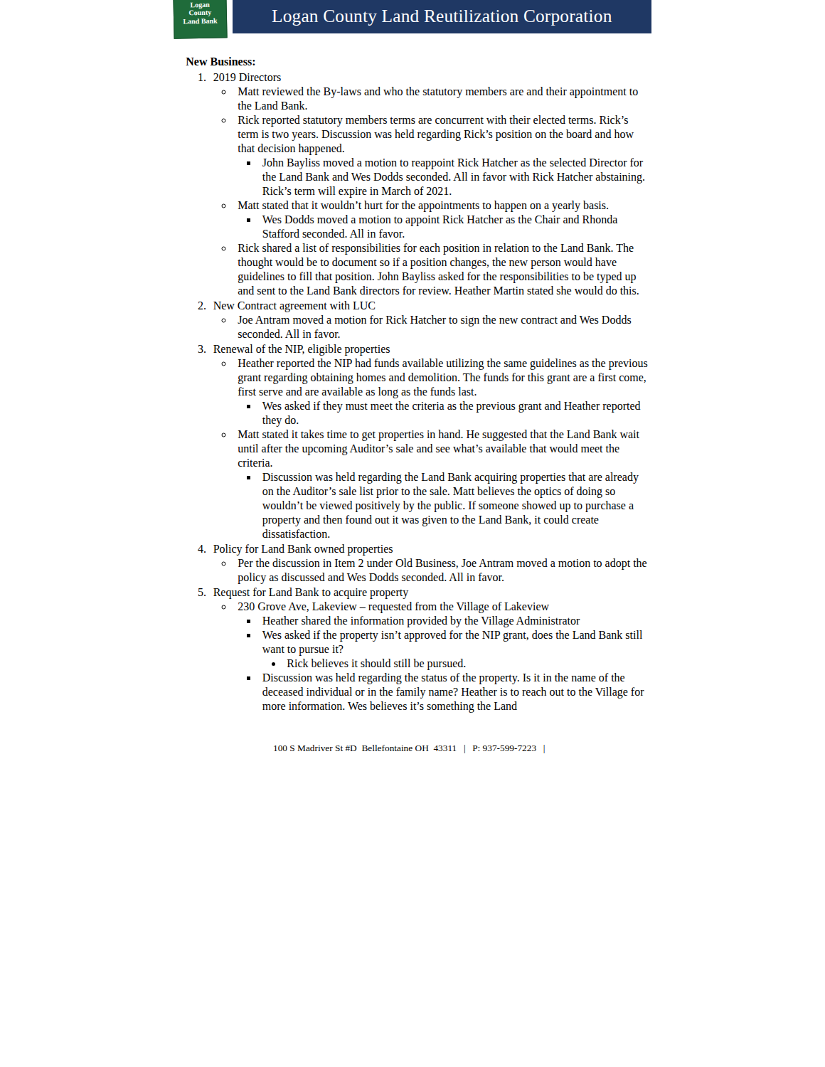Logan
County
Land Bank
Logan County Land Reutilization Corporation
New Business:
2019 Directors
Matt reviewed the By-laws and who the statutory members are and their appointment to the Land Bank.
Rick reported statutory members terms are concurrent with their elected terms. Rick’s term is two years. Discussion was held regarding Rick’s position on the board and how that decision happened.
John Bayliss moved a motion to reappoint Rick Hatcher as the selected Director for the Land Bank and Wes Dodds seconded. All in favor with Rick Hatcher abstaining. Rick’s term will expire in March of 2021.
Matt stated that it wouldn’t hurt for the appointments to happen on a yearly basis.
Wes Dodds moved a motion to appoint Rick Hatcher as the Chair and Rhonda Stafford seconded. All in favor.
Rick shared a list of responsibilities for each position in relation to the Land Bank. The thought would be to document so if a position changes, the new person would have guidelines to fill that position. John Bayliss asked for the responsibilities to be typed up and sent to the Land Bank directors for review. Heather Martin stated she would do this.
New Contract agreement with LUC
Joe Antram moved a motion for Rick Hatcher to sign the new contract and Wes Dodds seconded. All in favor.
Renewal of the NIP, eligible properties
Heather reported the NIP had funds available utilizing the same guidelines as the previous grant regarding obtaining homes and demolition. The funds for this grant are a first come, first serve and are available as long as the funds last.
Wes asked if they must meet the criteria as the previous grant and Heather reported they do.
Matt stated it takes time to get properties in hand. He suggested that the Land Bank wait until after the upcoming Auditor’s sale and see what’s available that would meet the criteria.
Discussion was held regarding the Land Bank acquiring properties that are already on the Auditor’s sale list prior to the sale. Matt believes the optics of doing so wouldn’t be viewed positively by the public. If someone showed up to purchase a property and then found out it was given to the Land Bank, it could create dissatisfaction.
Policy for Land Bank owned properties
Per the discussion in Item 2 under Old Business, Joe Antram moved a motion to adopt the policy as discussed and Wes Dodds seconded. All in favor.
Request for Land Bank to acquire property
230 Grove Ave, Lakeview – requested from the Village of Lakeview
Heather shared the information provided by the Village Administrator
Wes asked if the property isn’t approved for the NIP grant, does the Land Bank still want to pursue it?
Rick believes it should still be pursued.
Discussion was held regarding the status of the property. Is it in the name of the deceased individual or in the family name? Heather is to reach out to the Village for more information. Wes believes it’s something the Land
100 S Madriver St #D Bellefontaine OH 43311|P: 937-599-7223|